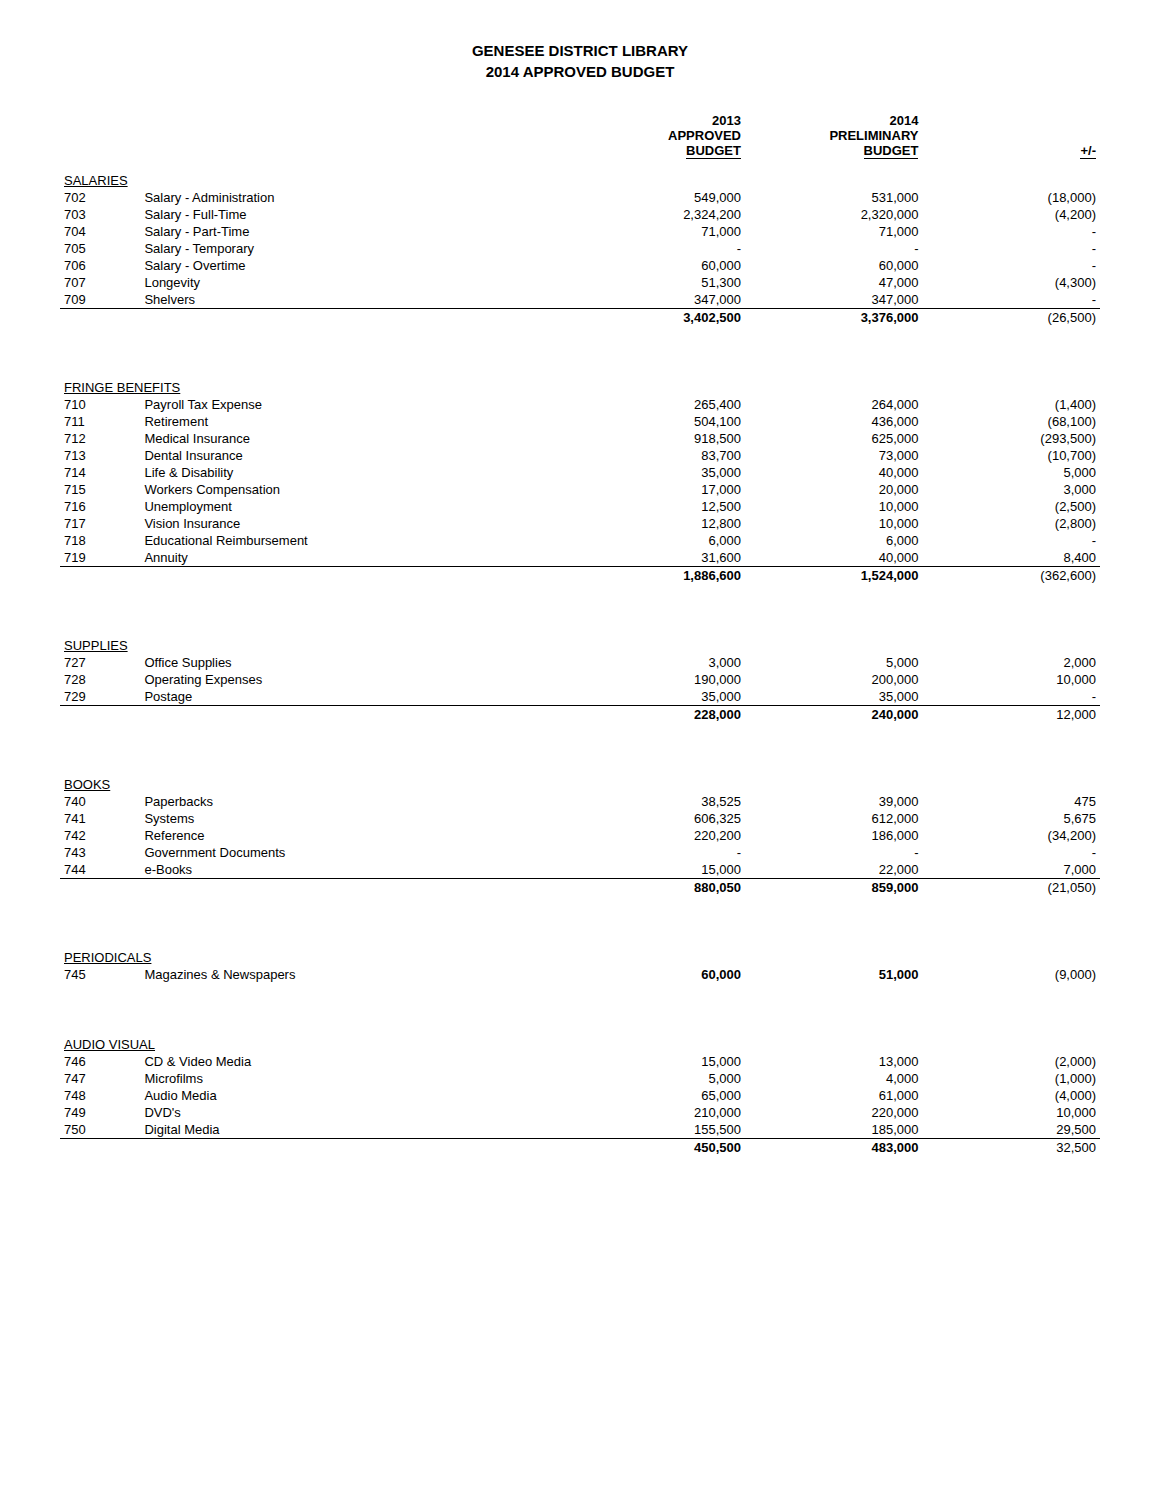GENESEE DISTRICT LIBRARY
2014 APPROVED BUDGET
| | | 2013 APPROVED BUDGET | 2014 PRELIMINARY BUDGET | +/- |
| --- | --- | --- | --- | --- |
| SALARIES |
| 702 | Salary - Administration | 549,000 | 531,000 | (18,000) |
| 703 | Salary - Full-Time | 2,324,200 | 2,320,000 | (4,200) |
| 704 | Salary - Part-Time | 71,000 | 71,000 | - |
| 705 | Salary - Temporary | - | - | - |
| 706 | Salary - Overtime | 60,000 | 60,000 | - |
| 707 | Longevity | 51,300 | 47,000 | (4,300) |
| 709 | Shelvers | 347,000 | 347,000 | - |
| | | 3,402,500 | 3,376,000 | (26,500) |
| FRINGE BENEFITS |
| 710 | Payroll Tax Expense | 265,400 | 264,000 | (1,400) |
| 711 | Retirement | 504,100 | 436,000 | (68,100) |
| 712 | Medical Insurance | 918,500 | 625,000 | (293,500) |
| 713 | Dental Insurance | 83,700 | 73,000 | (10,700) |
| 714 | Life & Disability | 35,000 | 40,000 | 5,000 |
| 715 | Workers Compensation | 17,000 | 20,000 | 3,000 |
| 716 | Unemployment | 12,500 | 10,000 | (2,500) |
| 717 | Vision Insurance | 12,800 | 10,000 | (2,800) |
| 718 | Educational Reimbursement | 6,000 | 6,000 | - |
| 719 | Annuity | 31,600 | 40,000 | 8,400 |
| | | 1,886,600 | 1,524,000 | (362,600) |
| SUPPLIES |
| 727 | Office Supplies | 3,000 | 5,000 | 2,000 |
| 728 | Operating Expenses | 190,000 | 200,000 | 10,000 |
| 729 | Postage | 35,000 | 35,000 | - |
| | | 228,000 | 240,000 | 12,000 |
| BOOKS |
| 740 | Paperbacks | 38,525 | 39,000 | 475 |
| 741 | Systems | 606,325 | 612,000 | 5,675 |
| 742 | Reference | 220,200 | 186,000 | (34,200) |
| 743 | Government Documents | - | - | - |
| 744 | e-Books | 15,000 | 22,000 | 7,000 |
| | | 880,050 | 859,000 | (21,050) |
| PERIODICALS |
| 745 | Magazines & Newspapers | 60,000 | 51,000 | (9,000) |
| AUDIO VISUAL |
| 746 | CD & Video Media | 15,000 | 13,000 | (2,000) |
| 747 | Microfilms | 5,000 | 4,000 | (1,000) |
| 748 | Audio Media | 65,000 | 61,000 | (4,000) |
| 749 | DVD's | 210,000 | 220,000 | 10,000 |
| 750 | Digital Media | 155,500 | 185,000 | 29,500 |
| | | 450,500 | 483,000 | 32,500 |